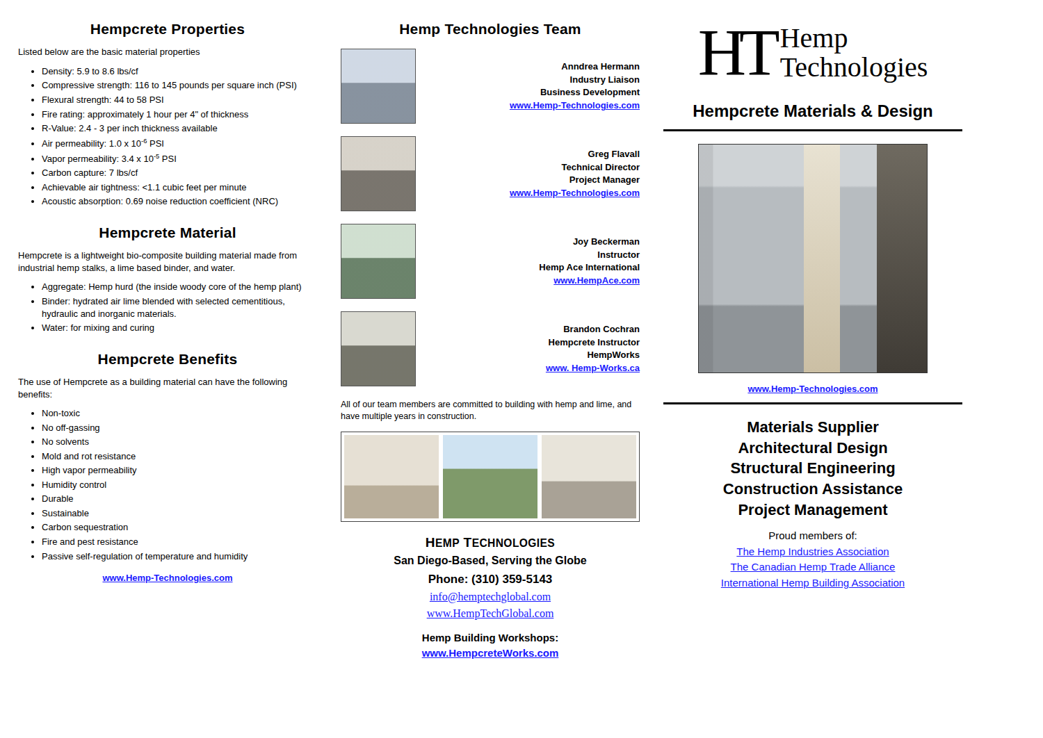Hempcrete Properties
Listed below are the basic material properties
Density: 5.9 to 8.6 lbs/cf
Compressive strength: 116 to 145 pounds per square inch (PSI)
Flexural strength: 44 to 58 PSI
Fire rating: approximately 1 hour per 4" of thickness
R-Value: 2.4 - 3 per inch thickness available
Air permeability: 1.0 x 10-6 PSI
Vapor permeability: 3.4 x 10-5 PSI
Carbon capture: 7 lbs/cf
Achievable air tightness: <1.1 cubic feet per minute
Acoustic absorption: 0.69 noise reduction coefficient (NRC)
Hempcrete Material
Hempcrete is a lightweight bio-composite building material made from industrial hemp stalks, a lime based binder, and water.
Aggregate: Hemp hurd (the inside woody core of the hemp plant)
Binder: hydrated air lime blended with selected cementitious, hydraulic and inorganic materials.
Water: for mixing and curing
Hempcrete Benefits
The use of Hempcrete as a building material can have the following benefits:
Non-toxic
No off-gassing
No solvents
Mold and rot resistance
High vapor permeability
Humidity control
Durable
Sustainable
Carbon sequestration
Fire and pest resistance
Passive self-regulation of temperature and humidity
www.Hemp-Technologies.com
Hemp Technologies Team
Anndrea Hermann
Industry Liaison
Business Development
www.Hemp-Technologies.com
Greg Flavall
Technical Director
Project Manager
www.Hemp-Technologies.com
Joy Beckerman
Instructor
Hemp Ace International
www.HempAce.com
Brandon Cochran
Hempcrete Instructor
HempWorks
www. Hemp-Works.ca
All of our team members are committed to building with hemp and lime, and have multiple years in construction.
HEMP TECHNOLOGIES
San Diego-Based, Serving the Globe
Phone: (310) 359-5143
info@hemptechglobal.com
www.HempTechGlobal.com
Hemp Building Workshops: www.HempcreteWorks.com
HT
Hemp
Technologies
Hempcrete Materials & Design
www.Hemp-Technologies.com
Materials Supplier
Architectural Design
Structural Engineering
Construction Assistance
Project Management
Proud members of: The Hemp Industries Association The Canadian Hemp Trade Alliance International Hemp Building Association